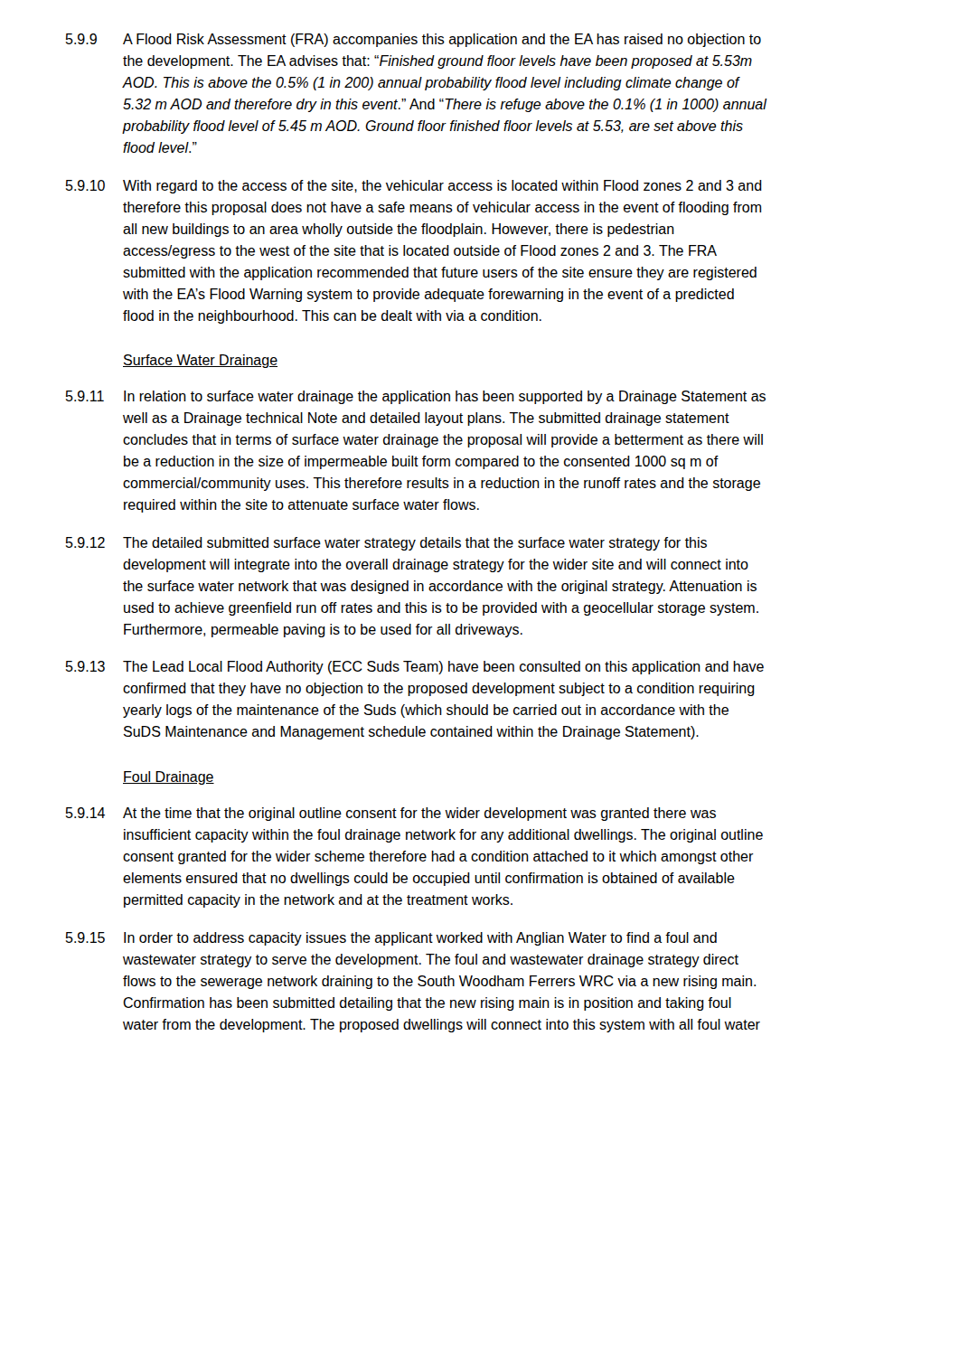5.9.9
A Flood Risk Assessment (FRA) accompanies this application and the EA has raised no objection to the development. The EA advises that: “Finished ground floor levels have been proposed at 5.53m AOD. This is above the 0.5% (1 in 200) annual probability flood level including climate change of 5.32 m AOD and therefore dry in this event.” And “There is refuge above the 0.1% (1 in 1000) annual probability flood level of 5.45 m AOD. Ground floor finished floor levels at 5.53, are set above this flood level.”
5.9.10
With regard to the access of the site, the vehicular access is located within Flood zones 2 and 3 and therefore this proposal does not have a safe means of vehicular access in the event of flooding from all new buildings to an area wholly outside the floodplain. However, there is pedestrian access/egress to the west of the site that is located outside of Flood zones 2 and 3. The FRA submitted with the application recommended that future users of the site ensure they are registered with the EA’s Flood Warning system to provide adequate forewarning in the event of a predicted flood in the neighbourhood. This can be dealt with via a condition.
Surface Water Drainage
5.9.11
In relation to surface water drainage the application has been supported by a Drainage Statement as well as a Drainage technical Note and detailed layout plans. The submitted drainage statement concludes that in terms of surface water drainage the proposal will provide a betterment as there will be a reduction in the size of impermeable built form compared to the consented 1000 sq m of commercial/community uses. This therefore results in a reduction in the runoff rates and the storage required within the site to attenuate surface water flows.
5.9.12
The detailed submitted surface water strategy details that the surface water strategy for this development will integrate into the overall drainage strategy for the wider site and will connect into the surface water network that was designed in accordance with the original strategy. Attenuation is used to achieve greenfield run off rates and this is to be provided with a geocellular storage system. Furthermore, permeable paving is to be used for all driveways.
5.9.13
The Lead Local Flood Authority (ECC Suds Team) have been consulted on this application and have confirmed that they have no objection to the proposed development subject to a condition requiring yearly logs of the maintenance of the Suds (which should be carried out in accordance with the SuDS Maintenance and Management schedule contained within the Drainage Statement).
Foul Drainage
5.9.14
At the time that the original outline consent for the wider development was granted there was insufficient capacity within the foul drainage network for any additional dwellings. The original outline consent granted for the wider scheme therefore had a condition attached to it which amongst other elements ensured that no dwellings could be occupied until confirmation is obtained of available permitted capacity in the network and at the treatment works.
5.9.15
In order to address capacity issues the applicant worked with Anglian Water to find a foul and wastewater strategy to serve the development. The foul and wastewater drainage strategy direct flows to the sewerage network draining to the South Woodham Ferrers WRC via a new rising main. Confirmation has been submitted detailing that the new rising main is in position and taking foul water from the development. The proposed dwellings will connect into this system with all foul water